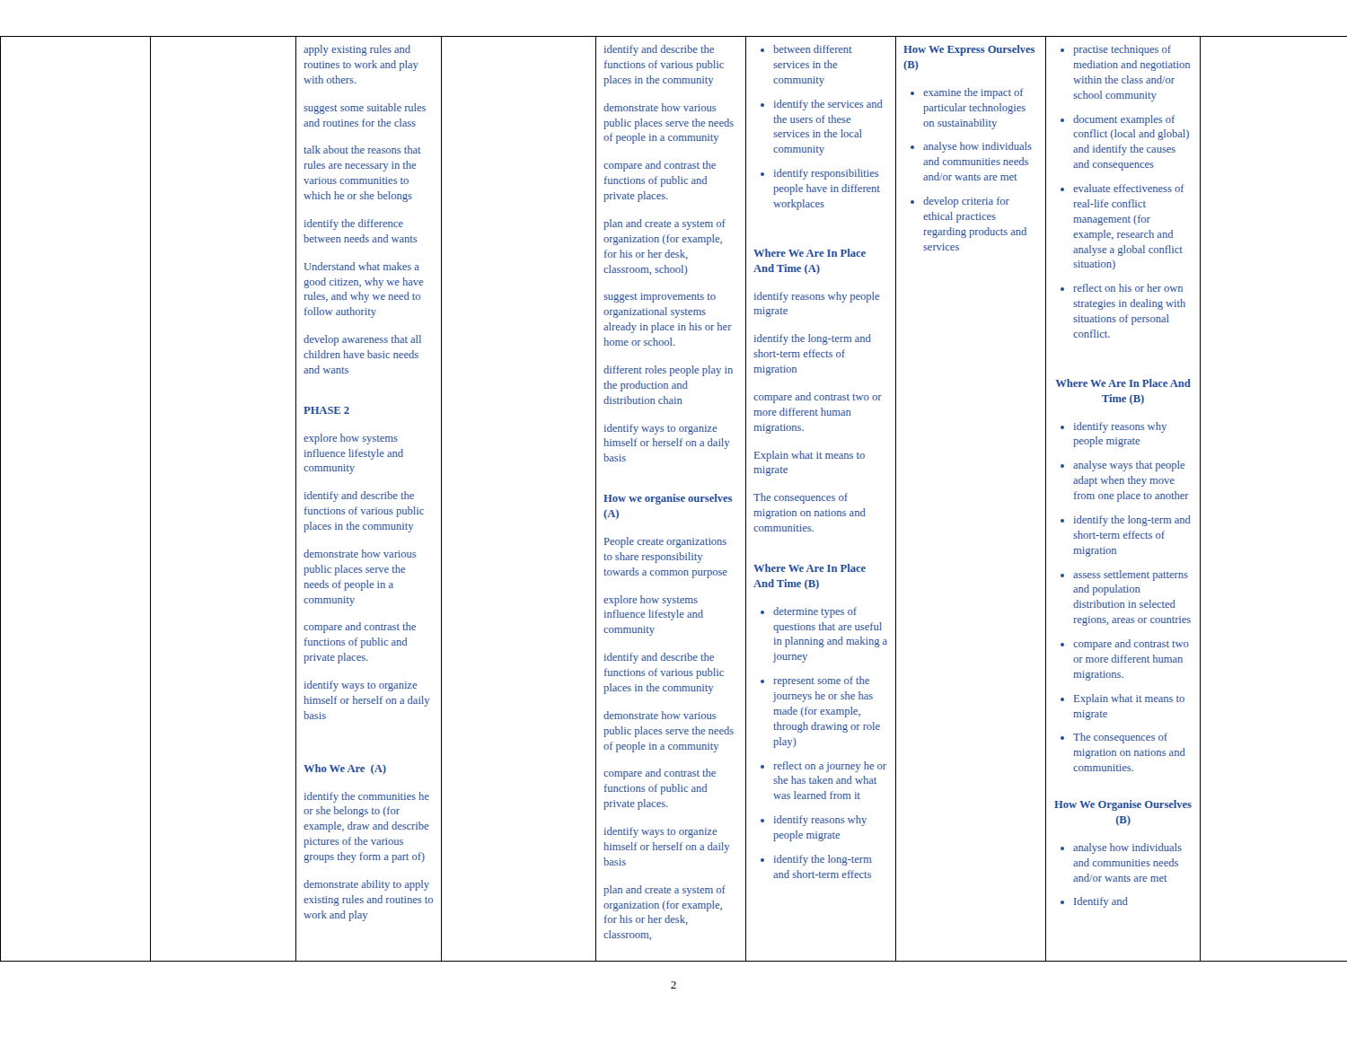| | | apply existing rules and routines to work and play with others. suggest some suitable rules and routines for the class talk about the reasons that rules are necessary in the various communities to which he or she belongs identify the difference between needs and wants Understand what makes a good citizen, why we have rules, and why we need to follow authority develop awareness that all children have basic needs and wants PHASE 2 explore how systems influence lifestyle and community identify and describe the functions of various public places in the community demonstrate how various public places serve the needs of people in a community compare and contrast the functions of public and private places. identify ways to organize himself or herself on a daily basis Who We Are (A) identify the communities he or she belongs to (for example, draw and describe pictures of the various groups they form a part of) demonstrate ability to apply existing rules and routines to work and play | | identify and describe the functions of various public places in the community demonstrate how various public places serve the needs of people in a community compare and contrast the functions of public and private places. plan and create a system of organization (for example, for his or her desk, classroom, school) suggest improvements to organizational systems already in place in his or her home or school. different roles people play in the production and distribution chain identify ways to organize himself or herself on a daily basis How we organise ourselves (A) People create organizations to share responsibility towards a common purpose explore how systems influence lifestyle and community identify and describe the functions of various public places in the community demonstrate how various public places serve the needs of people in a community compare and contrast the functions of public and private places. identify ways to organize himself or herself on a daily basis plan and create a system of organization (for example, for his or her desk, classroom, | between different services in the community identify the services and the users of these services in the local community identify responsibilities people have in different workplaces Where We Are In Place And Time (A) identify reasons why people migrate identify the long-term and short-term effects of migration compare and contrast two or more different human migrations. Explain what it means to migrate The consequences of migration on nations and communities. Where We Are In Place And Time (B) determine types of questions that are useful in planning and making a journey represent some of the journeys he or she has made (for example, through drawing or role play) reflect on a journey he or she has taken and what was learned from it identify reasons why people migrate identify the long-term and short-term effects | How We Express Ourselves (B) examine the impact of particular technologies on sustainability analyse how individuals and communities needs and/or wants are met develop criteria for ethical practices regarding products and services | practise techniques of mediation and negotiation within the class and/or school community document examples of conflict (local and global) and identify the causes and consequences evaluate effectiveness of real-life conflict management (for example, research and analyse a global conflict situation) reflect on his or her own strategies in dealing with situations of personal conflict. Where We Are In Place And Time (B) identify reasons why people migrate analyse ways that people adapt when they move from one place to another identify the long-term and short-term effects of migration assess settlement patterns and population distribution in selected regions, areas or countries compare and contrast two or more different human migrations. Explain what it means to migrate The consequences of migration on nations and communities. How We Organise Ourselves (B) analyse how individuals and communities needs and/or wants are met Identify and | |
2